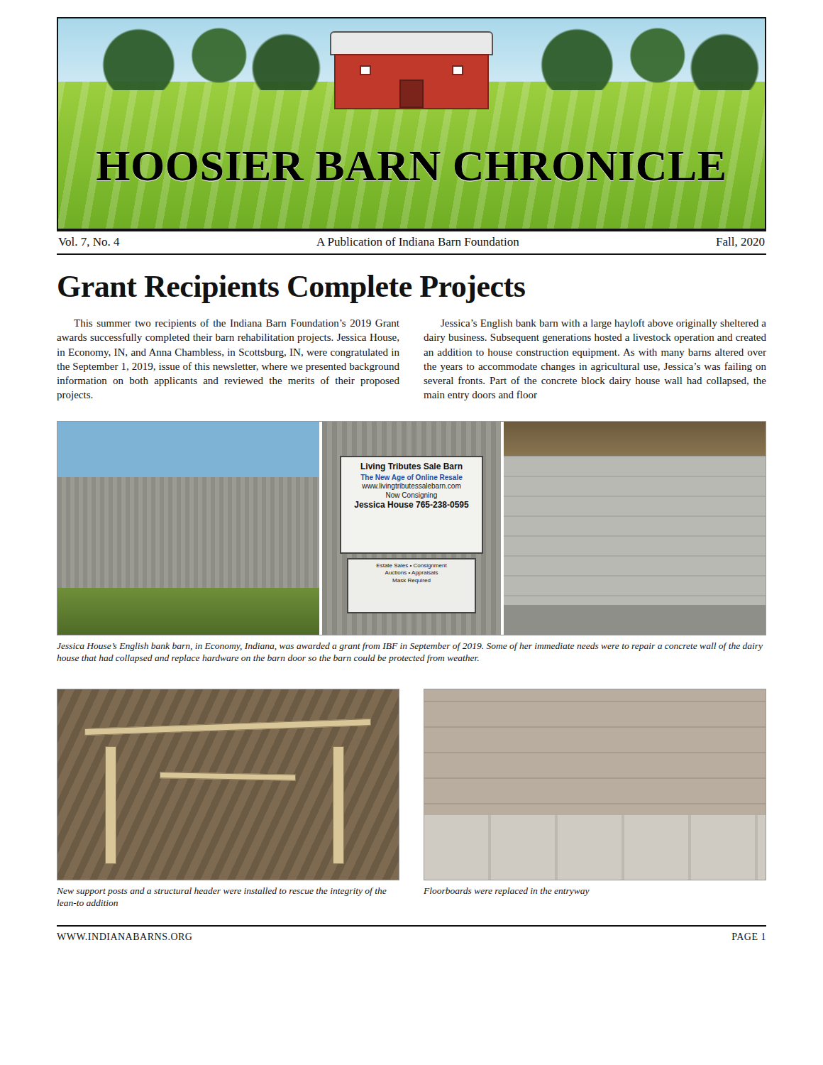HOOSIER BARN CHRONICLE
Vol. 7, No. 4 A Publication of Indiana Barn Foundation Fall, 2020
Grant Recipients Complete Projects
This summer two recipients of the Indiana Barn Foundation’s 2019 Grant awards successfully completed their barn rehabilitation projects. Jessica House, in Economy, IN, and Anna Chambless, in Scottsburg, IN, were congratulated in the September 1, 2019, issue of this newsletter, where we presented background information on both applicants and reviewed the merits of their proposed projects.
Jessica’s English bank barn with a large hayloft above originally sheltered a dairy business. Subsequent generations hosted a livestock operation and created an addition to house construction equipment. As with many barns altered over the years to accommodate changes in agricultural use, Jessica’s was failing on several fronts. Part of the concrete block dairy house wall had collapsed, the main entry doors and floor
Living Tributes Sale Barn The New Age of Online Resale
www.livingtributessalebarn.com
Now Consigning
Jessica House 765-238-0595
Estate Sales • Consignment
Auctions • Appraisals
Mask Required
Jessica House’s English bank barn, in Economy, Indiana, was awarded a grant from IBF in September of 2019. Some of her immediate needs were to repair a concrete wall of the dairy house that had collapsed and replace hardware on the barn door so the barn could be protected from weather.
New support posts and a structural header were installed to rescue the integrity of the lean-to addition
Floorboards were replaced in the entryway
WWW.INDIANABARNS.ORG PAGE 1